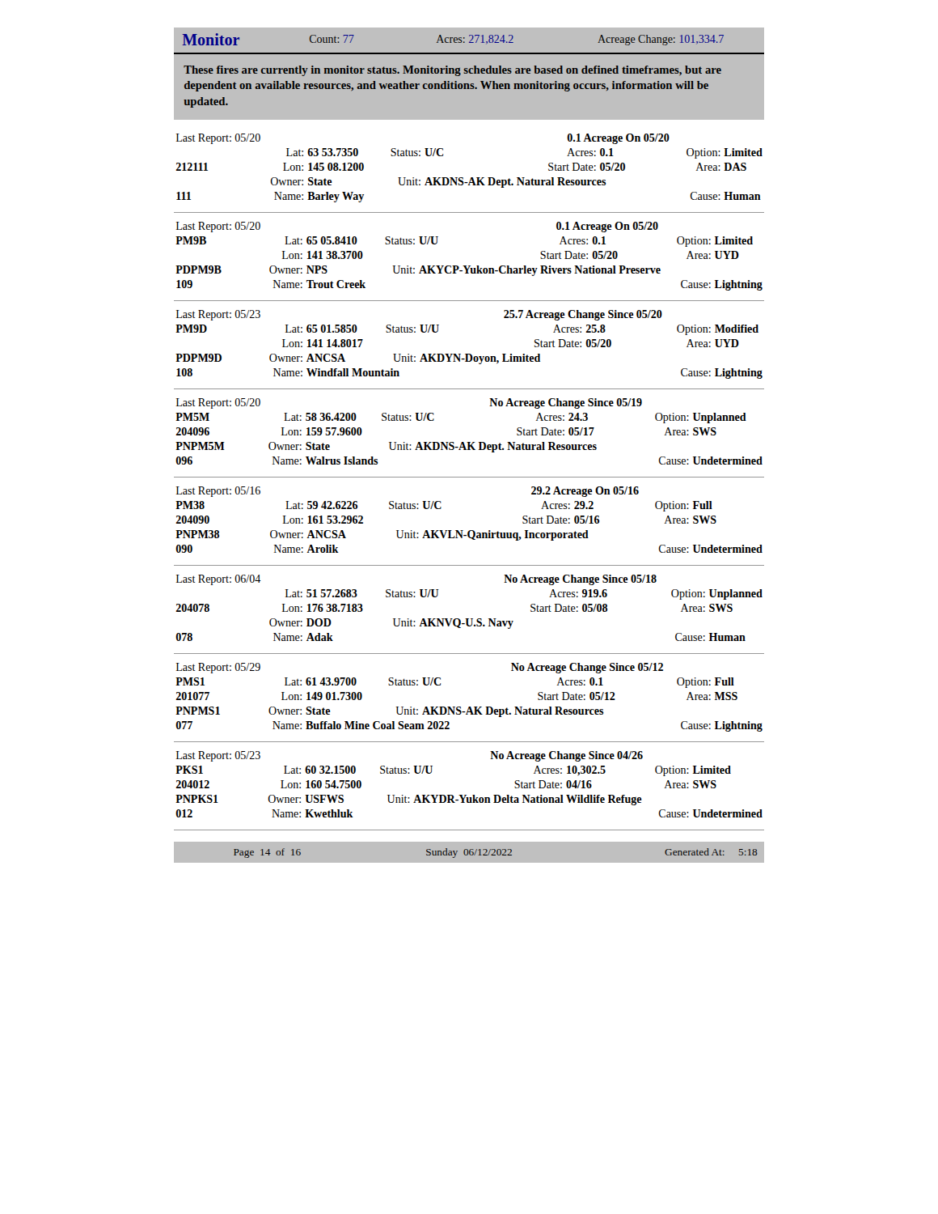Monitor
Count: 77
Acres: 271,824.2
Acreage Change: 101,334.7
These fires are currently in monitor status. Monitoring schedules are based on defined timeframes, but are dependent on available resources, and weather conditions. When monitoring occurs, information will be updated.
| Last Report: 05/20 | | | | | 0.1 Acreage On 05/20 |
| | Lat: | 63 53.7350 | Status: | U/C | Acres: | 0.1 | Option: | Limited |
| 212111 | Lon: | 145 08.1200 | | | Start Date: | 05/20 | Area: | DAS |
| | Owner: | State | Unit: | AKDNS-AK Dept. Natural Resources |
| 111 | Name: | Barley Way | | | Cause: | Human |
| Last Report: 05/20 | | | | | 0.1 Acreage On 05/20 |
| PM9B | Lat: | 65 05.8410 | Status: | U/U | Acres: | 0.1 | Option: | Limited |
| | Lon: | 141 38.3700 | | | Start Date: | 05/20 | Area: | UYD |
| PDPM9B | Owner: | NPS | Unit: | AKYCP-Yukon-Charley Rivers National Preserve |
| 109 | Name: | Trout Creek | | | Cause: | Lightning |
| Last Report: 05/23 | | | | | 25.7 Acreage Change Since 05/20 |
| PM9D | Lat: | 65 01.5850 | Status: | U/U | Acres: | 25.8 | Option: | Modified |
| | Lon: | 141 14.8017 | | | Start Date: | 05/20 | Area: | UYD |
| PDPM9D | Owner: | ANCSA | Unit: | AKDYN-Doyon, Limited |
| 108 | Name: | Windfall Mountain | | | Cause: | Lightning |
| Last Report: 05/20 | | | | | No Acreage Change Since 05/19 |
| PM5M | Lat: | 58 36.4200 | Status: | U/C | Acres: | 24.3 | Option: | Unplanned |
| 204096 | Lon: | 159 57.9600 | | | Start Date: | 05/17 | Area: | SWS |
| PNPM5M | Owner: | State | Unit: | AKDNS-AK Dept. Natural Resources |
| 096 | Name: | Walrus Islands | | | Cause: | Undetermined |
| Last Report: 05/16 | | | | | 29.2 Acreage On 05/16 |
| PM38 | Lat: | 59 42.6226 | Status: | U/C | Acres: | 29.2 | Option: | Full |
| 204090 | Lon: | 161 53.2962 | | | Start Date: | 05/16 | Area: | SWS |
| PNPM38 | Owner: | ANCSA | Unit: | AKVLN-Qanirtuuq, Incorporated |
| 090 | Name: | Arolik | | | Cause: | Undetermined |
| Last Report: 06/04 | | | | | No Acreage Change Since 05/18 |
| | Lat: | 51 57.2683 | Status: | U/U | Acres: | 919.6 | Option: | Unplanned |
| 204078 | Lon: | 176 38.7183 | | | Start Date: | 05/08 | Area: | SWS |
| | Owner: | DOD | Unit: | AKNVQ-U.S. Navy |
| 078 | Name: | Adak | | | Cause: | Human |
| Last Report: 05/29 | | | | | No Acreage Change Since 05/12 |
| PMS1 | Lat: | 61 43.9700 | Status: | U/C | Acres: | 0.1 | Option: | Full |
| 201077 | Lon: | 149 01.7300 | | | Start Date: | 05/12 | Area: | MSS |
| PNPMS1 | Owner: | State | Unit: | AKDNS-AK Dept. Natural Resources |
| 077 | Name: | Buffalo Mine Coal Seam 2022 | | | Cause: | Lightning |
| Last Report: 05/23 | | | | | No Acreage Change Since 04/26 |
| PKS1 | Lat: | 60 32.1500 | Status: | U/U | Acres: | 10,302.5 | Option: | Limited |
| 204012 | Lon: | 160 54.7500 | | | Start Date: | 04/16 | Area: | SWS |
| PNPKS1 | Owner: | USFWS | Unit: | AKYDR-Yukon Delta National Wildlife Refuge |
| 012 | Name: | Kwethluk | | | Cause: | Undetermined |
Page 14 of 16
Sunday 06/12/2022
Generated At: 5:18